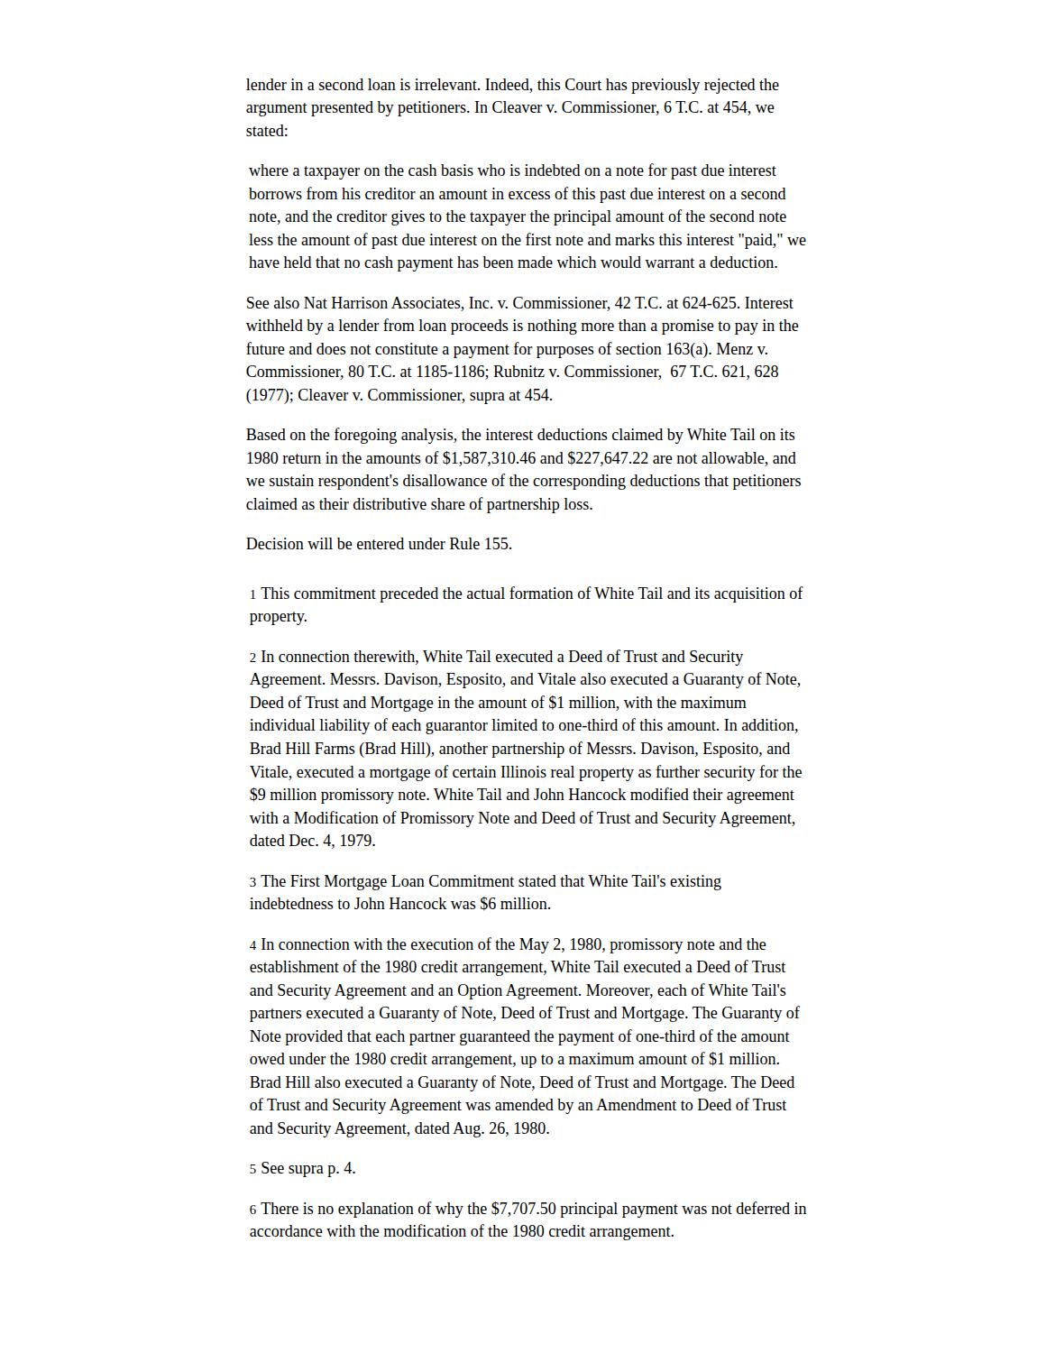lender in a second loan is irrelevant. Indeed, this Court has previously rejected the argument presented by petitioners. In Cleaver v. Commissioner, 6 T.C. at 454, we stated:
where a taxpayer on the cash basis who is indebted on a note for past due interest borrows from his creditor an amount in excess of this past due interest on a second note, and the creditor gives to the taxpayer the principal amount of the second note less the amount of past due interest on the first note and marks this interest "paid," we have held that no cash payment has been made which would warrant a deduction.
See also Nat Harrison Associates, Inc. v. Commissioner, 42 T.C. at 624-625. Interest withheld by a lender from loan proceeds is nothing more than a promise to pay in the future and does not constitute a payment for purposes of section 163(a). Menz v. Commissioner, 80 T.C. at 1185-1186; Rubnitz v. Commissioner, 67 T.C. 621, 628 (1977); Cleaver v. Commissioner, supra at 454.
Based on the foregoing analysis, the interest deductions claimed by White Tail on its 1980 return in the amounts of $1,587,310.46 and $227,647.22 are not allowable, and we sustain respondent's disallowance of the corresponding deductions that petitioners claimed as their distributive share of partnership loss.
Decision will be entered under Rule 155.
1 This commitment preceded the actual formation of White Tail and its acquisition of property.
2 In connection therewith, White Tail executed a Deed of Trust and Security Agreement. Messrs. Davison, Esposito, and Vitale also executed a Guaranty of Note, Deed of Trust and Mortgage in the amount of $1 million, with the maximum individual liability of each guarantor limited to one-third of this amount. In addition, Brad Hill Farms (Brad Hill), another partnership of Messrs. Davison, Esposito, and Vitale, executed a mortgage of certain Illinois real property as further security for the $9 million promissory note. White Tail and John Hancock modified their agreement with a Modification of Promissory Note and Deed of Trust and Security Agreement, dated Dec. 4, 1979.
3 The First Mortgage Loan Commitment stated that White Tail's existing indebtedness to John Hancock was $6 million.
4 In connection with the execution of the May 2, 1980, promissory note and the establishment of the 1980 credit arrangement, White Tail executed a Deed of Trust and Security Agreement and an Option Agreement. Moreover, each of White Tail's partners executed a Guaranty of Note, Deed of Trust and Mortgage. The Guaranty of Note provided that each partner guaranteed the payment of one-third of the amount owed under the 1980 credit arrangement, up to a maximum amount of $1 million. Brad Hill also executed a Guaranty of Note, Deed of Trust and Mortgage. The Deed of Trust and Security Agreement was amended by an Amendment to Deed of Trust and Security Agreement, dated Aug. 26, 1980.
5 See supra p. 4.
6 There is no explanation of why the $7,707.50 principal payment was not deferred in accordance with the modification of the 1980 credit arrangement.